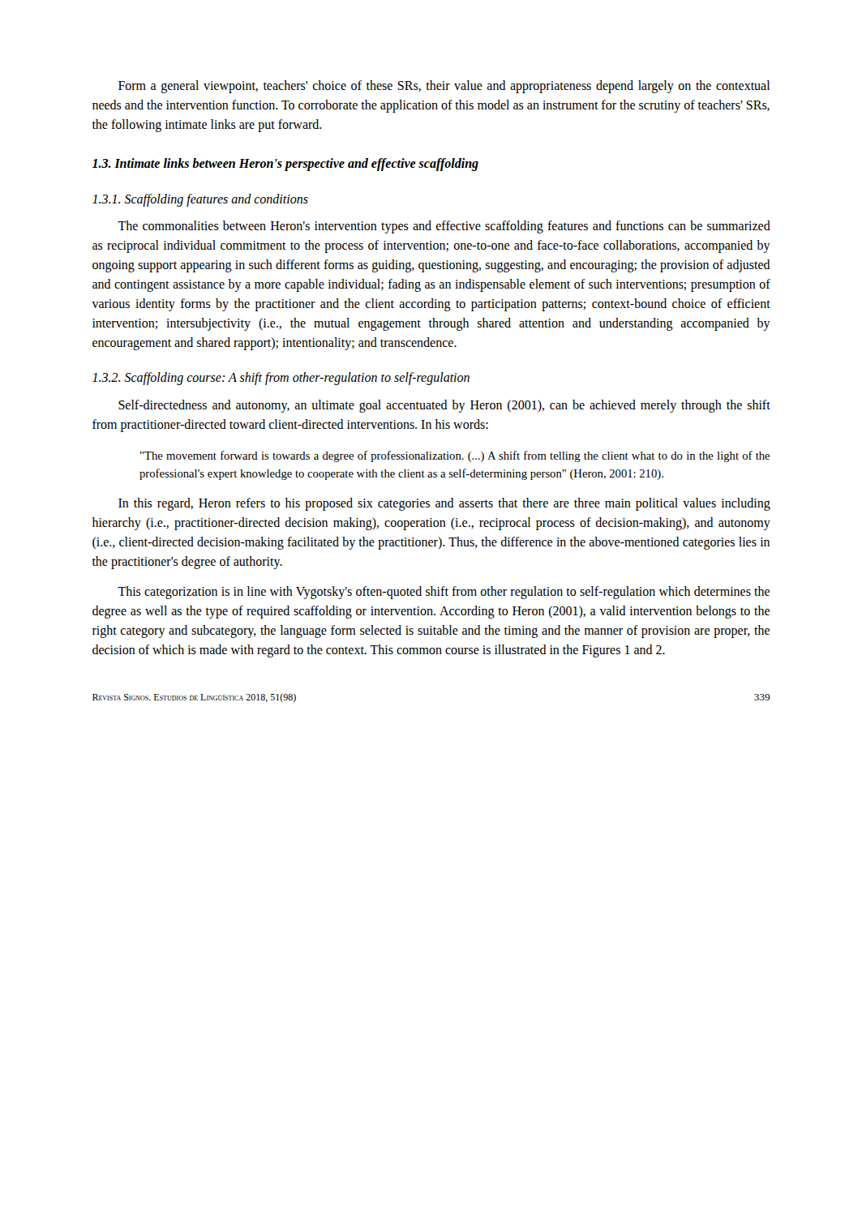Form a general viewpoint, teachers' choice of these SRs, their value and appropriateness depend largely on the contextual needs and the intervention function. To corroborate the application of this model as an instrument for the scrutiny of teachers' SRs, the following intimate links are put forward.
1.3. Intimate links between Heron's perspective and effective scaffolding
1.3.1. Scaffolding features and conditions
The commonalities between Heron's intervention types and effective scaffolding features and functions can be summarized as reciprocal individual commitment to the process of intervention; one-to-one and face-to-face collaborations, accompanied by ongoing support appearing in such different forms as guiding, questioning, suggesting, and encouraging; the provision of adjusted and contingent assistance by a more capable individual; fading as an indispensable element of such interventions; presumption of various identity forms by the practitioner and the client according to participation patterns; context-bound choice of efficient intervention; intersubjectivity (i.e., the mutual engagement through shared attention and understanding accompanied by encouragement and shared rapport); intentionality; and transcendence.
1.3.2. Scaffolding course: A shift from other-regulation to self-regulation
Self-directedness and autonomy, an ultimate goal accentuated by Heron (2001), can be achieved merely through the shift from practitioner-directed toward client-directed interventions. In his words:
"The movement forward is towards a degree of professionalization. (...) A shift from telling the client what to do in the light of the professional's expert knowledge to cooperate with the client as a self-determining person" (Heron, 2001: 210).
In this regard, Heron refers to his proposed six categories and asserts that there are three main political values including hierarchy (i.e., practitioner-directed decision making), cooperation (i.e., reciprocal process of decision-making), and autonomy (i.e., client-directed decision-making facilitated by the practitioner). Thus, the difference in the above-mentioned categories lies in the practitioner's degree of authority.
This categorization is in line with Vygotsky's often-quoted shift from other regulation to self-regulation which determines the degree as well as the type of required scaffolding or intervention. According to Heron (2001), a valid intervention belongs to the right category and subcategory, the language form selected is suitable and the timing and the manner of provision are proper, the decision of which is made with regard to the context. This common course is illustrated in the Figures 1 and 2.
Revista Signos. Estudios de Lingüística 2018, 51(98) 339